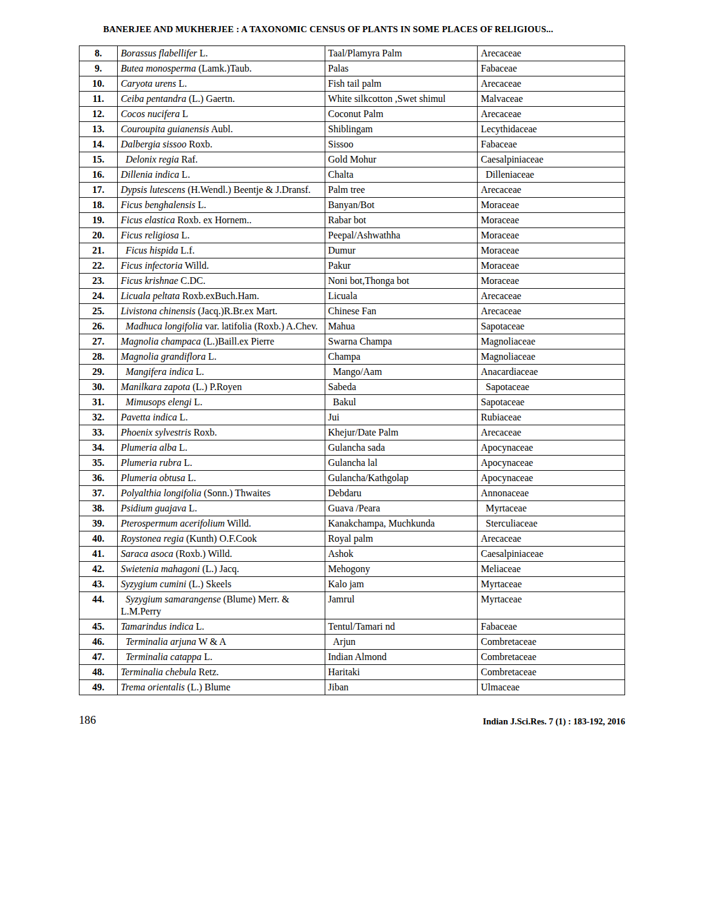BANERJEE AND MUKHERJEE : A TAXONOMIC CENSUS OF PLANTS IN SOME PLACES OF RELIGIOUS...
| 8. | Borassus flabellifer L. | Taal/Plamyra Palm | Arecaceae |
| 9. | Butea monosperma (Lamk.)Taub. | Palas | Fabaceae |
| 10. | Caryota urens L. | Fish tail palm | Arecaceae |
| 11. | Ceiba pentandra (L.) Gaertn. | White silkcotton ,Swet shimul | Malvaceae |
| 12. | Cocos nucifera L | Coconut Palm | Arecaceae |
| 13. | Couroupita guianensis Aubl. | Shiblingam | Lecythidaceae |
| 14. | Dalbergia sissoo Roxb. | Sissoo | Fabaceae |
| 15. | Delonix regia Raf. | Gold Mohur | Caesalpiniaceae |
| 16. | Dillenia indica L. | Chalta | Dilleniaceae |
| 17. | Dypsis lutescens (H.Wendl.) Beentje & J.Dransf. | Palm tree | Arecaceae |
| 18. | Ficus benghalensis L. | Banyan/Bot | Moraceae |
| 19. | Ficus elastica Roxb. ex Hornem.. | Rabar bot | Moraceae |
| 20. | Ficus religiosa L. | Peepal/Ashwathha | Moraceae |
| 21. | Ficus hispida L.f. | Dumur | Moraceae |
| 22. | Ficus infectoria Willd. | Pakur | Moraceae |
| 23. | Ficus krishnae C.DC. | Noni bot,Thonga bot | Moraceae |
| 24. | Licuala peltata Roxb.exBuch.Ham. | Licuala | Arecaceae |
| 25. | Livistona chinensis (Jacq.)R.Br.ex Mart. | Chinese Fan | Arecaceae |
| 26. | Madhuca longifolia var. latifolia (Roxb.) A.Chev. | Mahua | Sapotaceae |
| 27. | Magnolia champaca (L.)Baill.ex Pierre | Swarna Champa | Magnoliaceae |
| 28. | Magnolia grandiflora L. | Champa | Magnoliaceae |
| 29. | Mangifera indica L. | Mango/Aam | Anacardiaceae |
| 30. | Manilkara zapota (L.) P.Royen | Sabeda | Sapotaceae |
| 31. | Mimusops elengi L. | Bakul | Sapotaceae |
| 32. | Pavetta indica L. | Jui | Rubiaceae |
| 33. | Phoenix sylvestris Roxb. | Khejur/Date Palm | Arecaceae |
| 34. | Plumeria alba L. | Gulancha sada | Apocynaceae |
| 35. | Plumeria rubra L. | Gulancha lal | Apocynaceae |
| 36. | Plumeria obtusa L. | Gulancha/Kathgolap | Apocynaceae |
| 37. | Polyalthia longifolia (Sonn.) Thwaites | Debdaru | Annonaceae |
| 38. | Psidium guajava L. | Guava /Peara | Myrtaceae |
| 39. | Pterospermum acerifolium Willd. | Kanakchampa, Muchkunda | Sterculiaceae |
| 40. | Roystonea regia (Kunth) O.F.Cook | Royal palm | Arecaceae |
| 41. | Saraca asoca (Roxb.) Willd. | Ashok | Caesalpiniaceae |
| 42. | Swietenia mahagoni (L.) Jacq. | Mehogony | Meliaceae |
| 43. | Syzygium cumini (L.) Skeels | Kalo jam | Myrtaceae |
| 44. | Syzygium samarangense (Blume) Merr. & L.M.Perry | Jamrul | Myrtaceae |
| 45. | Tamarindus indica L. | Tentul/Tamari nd | Fabaceae |
| 46. | Terminalia arjuna W & A | Arjun | Combretaceae |
| 47. | Terminalia catappa L. | Indian Almond | Combretaceae |
| 48. | Terminalia chebula Retz. | Haritaki | Combretaceae |
| 49. | Trema orientalis (L.) Blume | Jiban | Ulmaceae |
186
Indian J.Sci.Res. 7 (1) : 183-192, 2016